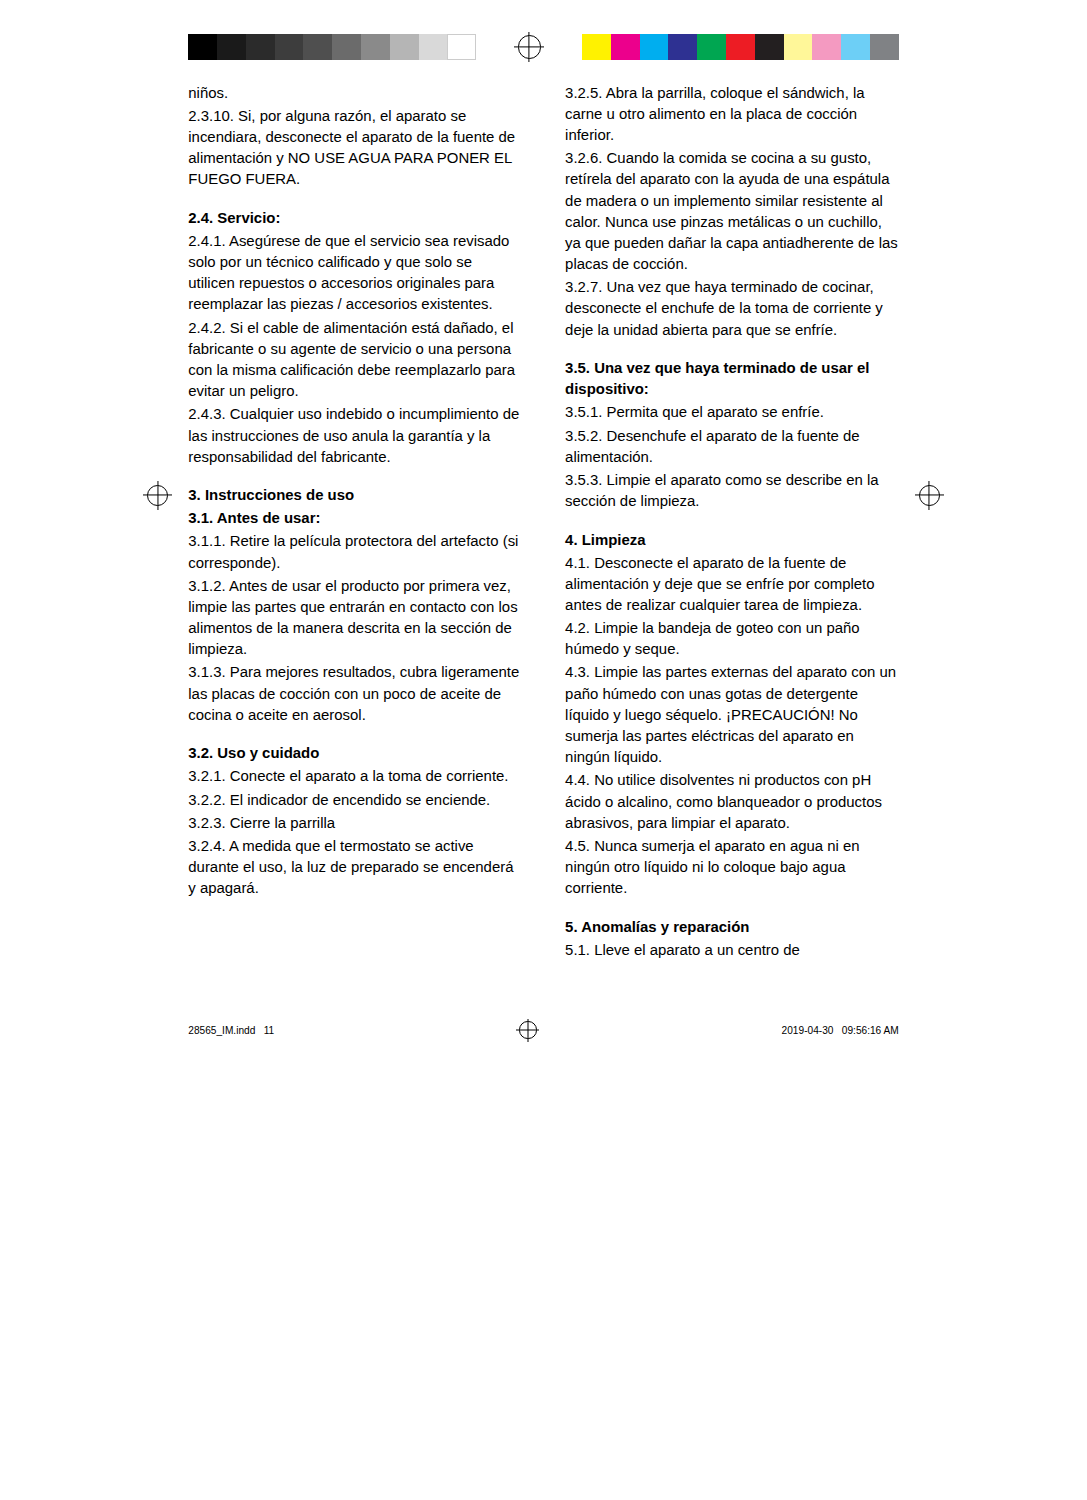niños.
2.3.10. Si, por alguna razón, el aparato se incendiara, desconecte el aparato de la fuente de alimentación y NO USE AGUA PARA PONER EL FUEGO FUERA.
2.4. Servicio:
2.4.1. Asegúrese de que el servicio sea revisado solo por un técnico calificado y que solo se utilicen repuestos o accesorios originales para reemplazar las piezas / accesorios existentes.
2.4.2. Si el cable de alimentación está dañado, el fabricante o su agente de servicio o una persona con la misma calificación debe reemplazarlo para evitar un peligro.
2.4.3. Cualquier uso indebido o incumplimiento de las instrucciones de uso anula la garantía y la responsabilidad del fabricante.
3. Instrucciones de uso
3.1. Antes de usar:
3.1.1. Retire la película protectora del artefacto (si corresponde).
3.1.2. Antes de usar el producto por primera vez, limpie las partes que entrarán en contacto con los alimentos de la manera descrita en la sección de limpieza.
3.1.3. Para mejores resultados, cubra ligeramente las placas de cocción con un poco de aceite de cocina o aceite en aerosol.
3.2. Uso y cuidado
3.2.1. Conecte el aparato a la toma de corriente.
3.2.2. El indicador de encendido se enciende.
3.2.3. Cierre la parrilla
3.2.4. A medida que el termostato se active durante el uso, la luz de preparado se encenderá y apagará.
3.2.5. Abra la parrilla, coloque el sándwich, la carne u otro alimento en la placa de cocción inferior.
3.2.6. Cuando la comida se cocina a su gusto, retírela del aparato con la ayuda de una espátula de madera o un implemento similar resistente al calor. Nunca use pinzas metálicas o un cuchillo, ya que pueden dañar la capa antiadherente de las placas de cocción.
3.2.7. Una vez que haya terminado de cocinar, desconecte el enchufe de la toma de corriente y deje la unidad abierta para que se enfríe.
3.5. Una vez que haya terminado de usar el dispositivo:
3.5.1. Permita que el aparato se enfríe.
3.5.2. Desenchufe el aparato de la fuente de alimentación.
3.5.3. Limpie el aparato como se describe en la sección de limpieza.
4. Limpieza
4.1. Desconecte el aparato de la fuente de alimentación y deje que se enfríe por completo antes de realizar cualquier tarea de limpieza.
4.2. Limpie la bandeja de goteo con un paño húmedo y seque.
4.3. Limpie las partes externas del aparato con un paño húmedo con unas gotas de detergente líquido y luego séquelo. ¡PRECAUCIÓN! No sumerja las partes eléctricas del aparato en ningún líquido.
4.4. No utilice disolventes ni productos con pH ácido o alcalino, como blanqueador o productos abrasivos, para limpiar el aparato.
4.5. Nunca sumerja el aparato en agua ni en ningún otro líquido ni lo coloque bajo agua corriente.
5. Anomalías y reparación
5.1. Lleve el aparato a un centro de
28565_IM.indd 11
2019-04-30 09:56:16 AM